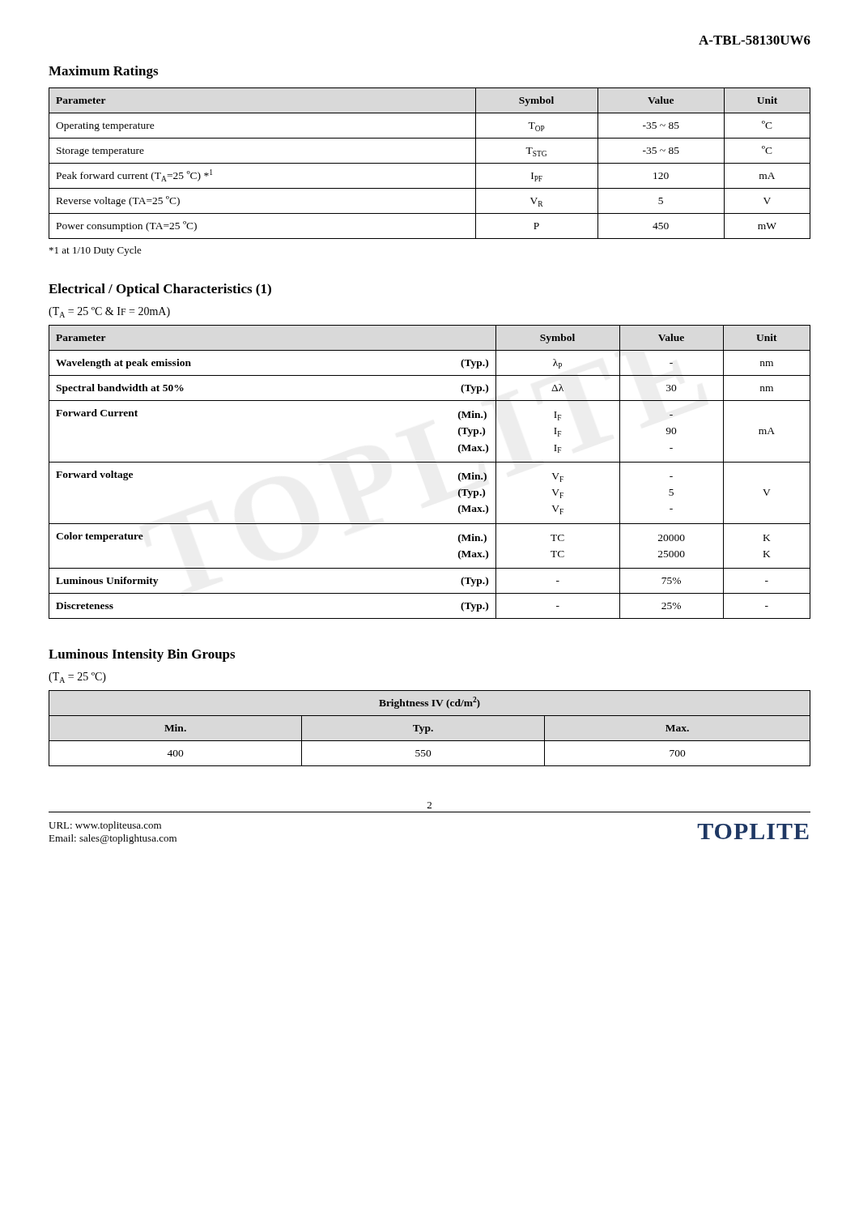TOPLITE
A-TBL-58130UW6
Maximum Ratings
| Parameter | Symbol | Value | Unit |
| --- | --- | --- | --- |
| Operating temperature | T OP | -35 ~ 85 | ºC |
| Storage temperature | T STG | -35 ~ 85 | ºC |
| Peak forward current (T A =25 ºC) * 1 | I PF | 120 | mA |
| Reverse voltage (TA=25 ºC) | V R | 5 | V |
| Power consumption (TA=25 ºC) | P | 450 | mW |
*1 at 1/10 Duty Cycle
Electrical / Optical Characteristics (1)
(TA = 25 ºC & IF = 20mA)
| Parameter | Symbol | Value | Unit |
| --- | --- | --- | --- |
| Wavelength at peak emission (Typ.) | λ P | - | nm |
| Spectral bandwidth at 50% (Typ.) | Δλ | 30 | nm |
| Forward Current (Min.) (Typ.) (Max.) | I F I F I F | - 90 - | mA |
| Forward voltage (Min.) (Typ.) (Max.) | V F V F V F | - 5 - | V |
| Color temperature (Min.) (Max.) | TC TC | 20000 25000 | K K |
| Luminous Uniformity (Typ.) | - | 75% | - |
| Discreteness (Typ.) | - | 25% | - |
Luminous Intensity Bin Groups
(TA = 25 ºC)
| Brightness IV (cd/m 2 ) |
| --- |
| Min. | Typ. | Max. |
| 400 | 550 | 700 |
2
URL: www.topliteusa.com
Email: sales@toplightusa.com
TOPLITE